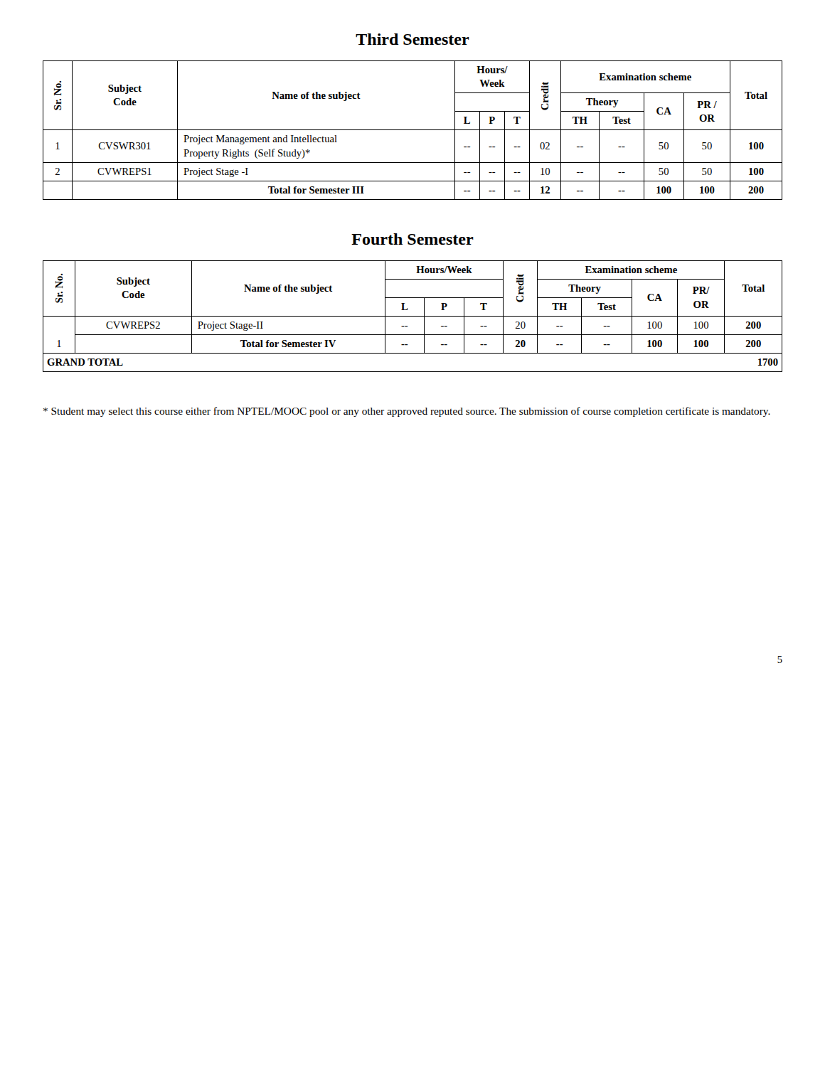Third Semester
| Sr. No. | Subject Code | Name of the subject | Hours/ Week | Credit | Examination scheme | Total |
| --- | --- | --- | --- | --- | --- | --- |
| | Theory | CA | PR / OR |
| L | P | T | TH | Test |
| 1 | CVSWR301 | Project Management and Intellectual Property Rights (Self Study)* | -- | -- | -- | 02 | -- | -- | 50 | 50 | 100 |
| 2 | CVWREPS1 | Project Stage -I | -- | -- | -- | 10 | -- | -- | 50 | 50 | 100 |
| | | Total for Semester III | -- | -- | -- | 12 | -- | -- | 100 | 100 | 200 |
Fourth Semester
| Sr. No. | Subject Code | Name of the subject | Hours/Week | Credit | Examination scheme | Total |
| --- | --- | --- | --- | --- | --- | --- |
| | Theory | CA | PR/ OR |
| L | P | T | TH | Test |
| 1 | CVWREPS2 | Project Stage-II | -- | -- | -- | 20 | -- | -- | 100 | 100 | 200 |
| | Total for Semester IV | -- | -- | -- | 20 | -- | -- | 100 | 100 | 200 |
| GRAND TOTAL 1700 |
* Student may select this course either from NPTEL/MOOC pool or any other approved reputed source. The submission of course completion certificate is mandatory.
5